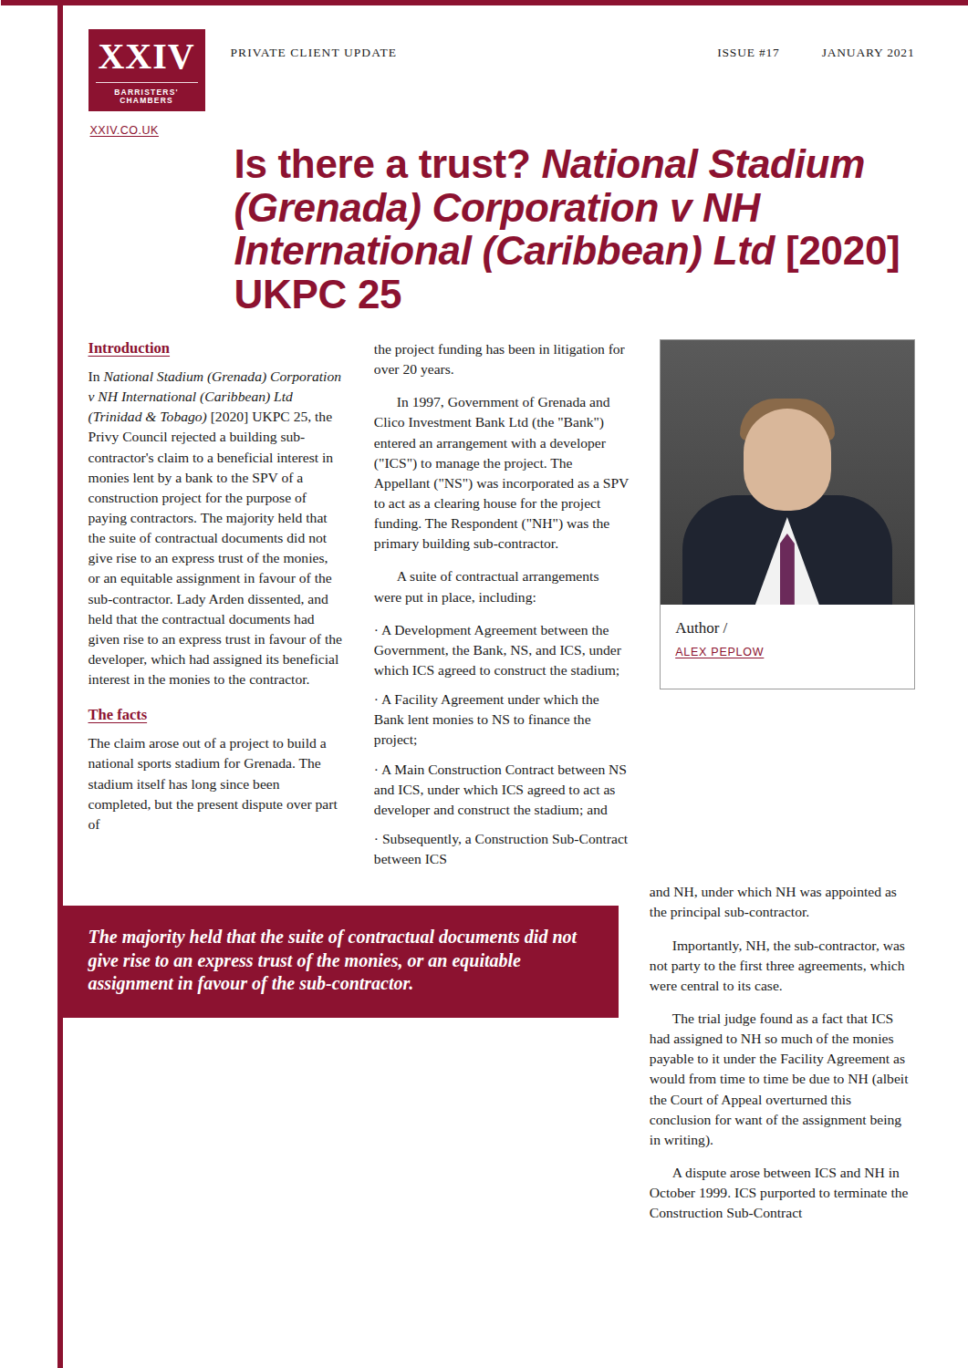XXIV Barristers' Chambers
Private Client Update
Issue #17 January 2021
XXIV.CO.UK
Is there a trust? National Stadium (Grenada) Corporation v NH International (Caribbean) Ltd [2020] UKPC 25
Introduction
In National Stadium (Grenada) Corporation v NH International (Caribbean) Ltd (Trinidad & Tobago) [2020] UKPC 25, the Privy Council rejected a building sub-contractor's claim to a beneficial interest in monies lent by a bank to the SPV of a construction project for the purpose of paying contractors. The majority held that the suite of contractual documents did not give rise to an express trust of the monies, or an equitable assignment in favour of the sub-contractor. Lady Arden dissented, and held that the contractual documents had given rise to an express trust in favour of the developer, which had assigned its beneficial interest in the monies to the contractor.
The facts
The claim arose out of a project to build a national sports stadium for Grenada. The stadium itself has long since been completed, but the present dispute over part of
the project funding has been in litigation for over 20 years.
In 1997, Government of Grenada and Clico Investment Bank Ltd (the "Bank") entered an arrangement with a developer ("ICS") to manage the project. The Appellant ("NS") was incorporated as a SPV to act as a clearing house for the project funding. The Respondent ("NH") was the primary building sub-contractor.
A suite of contractual arrangements were put in place, including:
A Development Agreement between the Government, the Bank, NS, and ICS, under which ICS agreed to construct the stadium;
A Facility Agreement under which the Bank lent monies to NS to finance the project;
A Main Construction Contract between NS and ICS, under which ICS agreed to act as developer and construct the stadium; and
Subsequently, a Construction Sub-Contract between ICS
Author /
Alex Peplow
The majority held that the suite of contractual documents did not give rise to an express trust of the monies, or an equitable assignment in favour of the sub-contractor.
and NH, under which NH was appointed as the principal sub-contractor.
Importantly, NH, the sub-contractor, was not party to the first three agreements, which were central to its case.
The trial judge found as a fact that ICS had assigned to NH so much of the monies payable to it under the Facility Agreement as would from time to time be due to NH (albeit the Court of Appeal overturned this conclusion for want of the assignment being in writing).
A dispute arose between ICS and NH in October 1999. ICS purported to terminate the Construction Sub-Contract